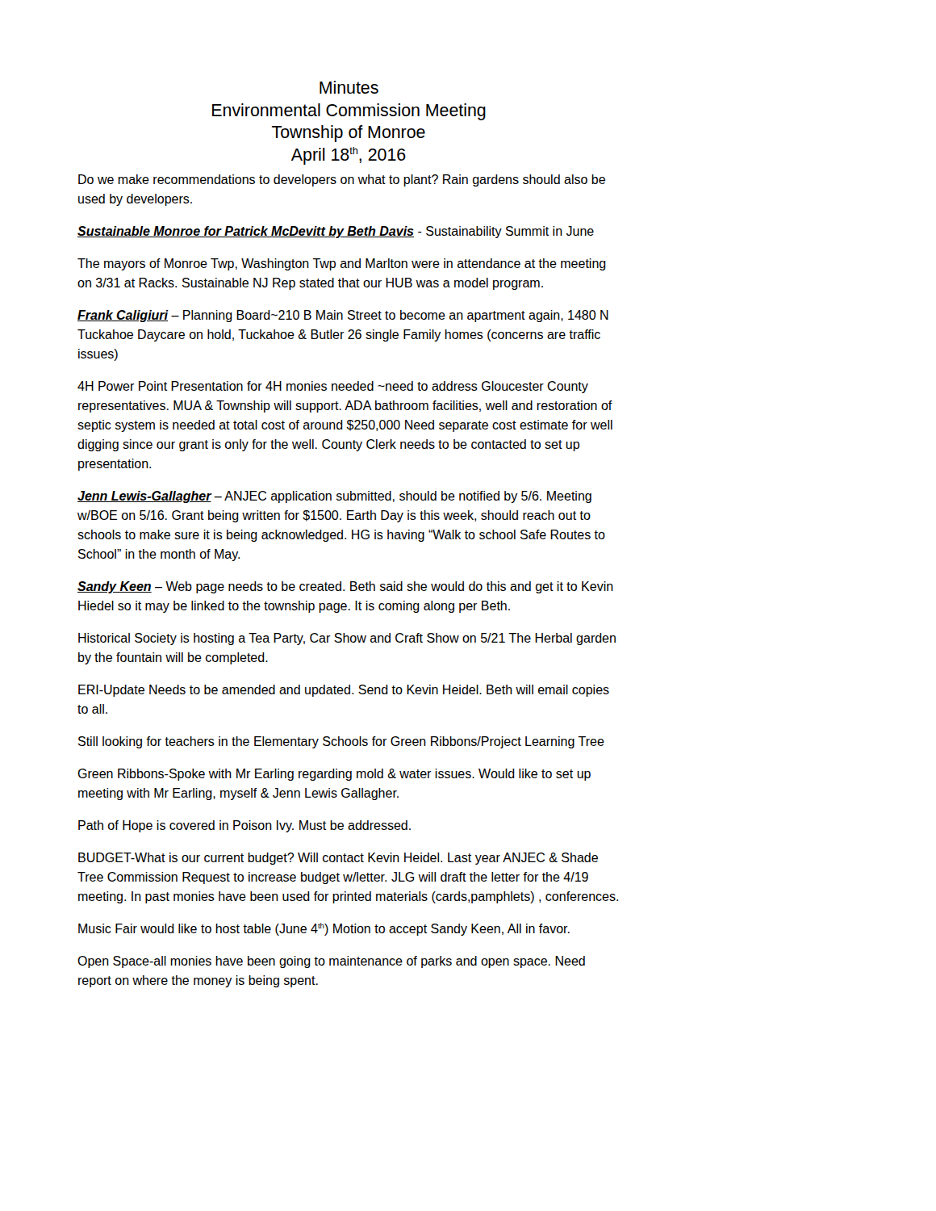Minutes Environmental Commission Meeting Township of Monroe April 18th, 2016
Do we make recommendations to developers on what to plant? Rain gardens should also be used by developers.
Sustainable Monroe for Patrick McDevitt by Beth Davis - Sustainability Summit in June
The mayors of Monroe Twp, Washington Twp and Marlton were in attendance at the meeting on 3/31 at Racks. Sustainable NJ Rep stated that our HUB was a model program.
Frank Caligiuri – Planning Board~210 B Main Street to become an apartment again, 1480 N Tuckahoe Daycare on hold, Tuckahoe & Butler 26 single Family homes (concerns are traffic issues)
4H Power Point Presentation for 4H monies needed ~need to address Gloucester County representatives. MUA & Township will support. ADA bathroom facilities, well and restoration of septic system is needed at total cost of around $250,000 Need separate cost estimate for well digging since our grant is only for the well. County Clerk needs to be contacted to set up presentation.
Jenn Lewis-Gallagher – ANJEC application submitted, should be notified by 5/6. Meeting w/BOE on 5/16. Grant being written for $1500. Earth Day is this week, should reach out to schools to make sure it is being acknowledged. HG is having “Walk to school Safe Routes to School” in the month of May.
Sandy Keen – Web page needs to be created. Beth said she would do this and get it to Kevin Hiedel so it may be linked to the township page. It is coming along per Beth.
Historical Society is hosting a Tea Party, Car Show and Craft Show on 5/21 The Herbal garden by the fountain will be completed.
ERI-Update Needs to be amended and updated. Send to Kevin Heidel. Beth will email copies to all.
Still looking for teachers in the Elementary Schools for Green Ribbons/Project Learning Tree
Green Ribbons-Spoke with Mr Earling regarding mold & water issues. Would like to set up meeting with Mr Earling, myself & Jenn Lewis Gallagher.
Path of Hope is covered in Poison Ivy. Must be addressed.
BUDGET-What is our current budget? Will contact Kevin Heidel. Last year ANJEC & Shade Tree Commission Request to increase budget w/letter. JLG will draft the letter for the 4/19 meeting. In past monies have been used for printed materials (cards,pamphlets) , conferences.
Music Fair would like to host table (June 4th) Motion to accept Sandy Keen, All in favor.
Open Space-all monies have been going to maintenance of parks and open space. Need report on where the money is being spent.